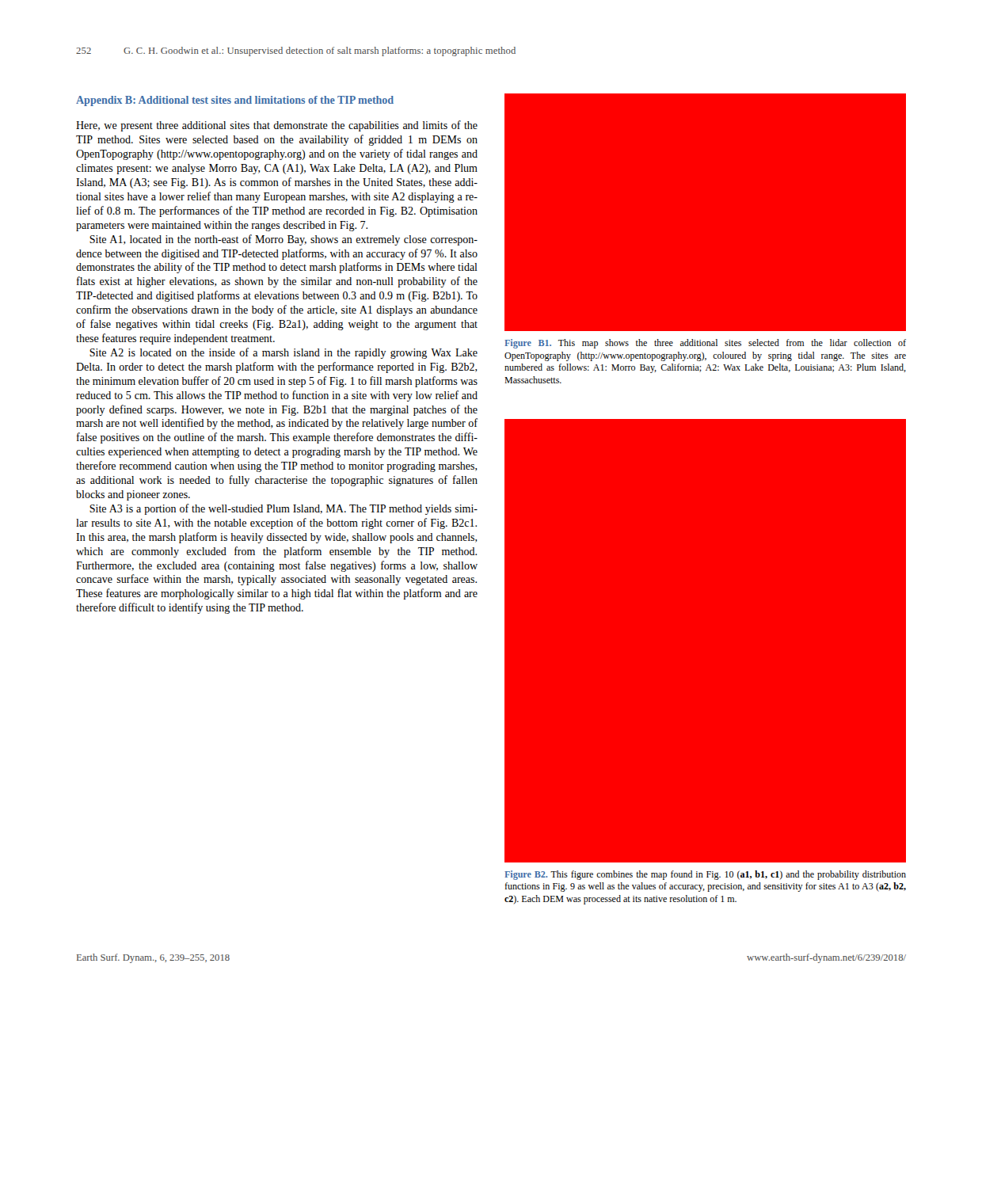252
G. C. H. Goodwin et al.: Unsupervised detection of salt marsh platforms: a topographic method
Appendix B: Additional test sites and limitations of the TIP method
Here, we present three additional sites that demonstrate the capabilities and limits of the TIP method. Sites were selected based on the availability of gridded 1 m DEMs on OpenTopography (http://www.opentopography.org) and on the variety of tidal ranges and climates present: we analyse Morro Bay, CA (A1), Wax Lake Delta, LA (A2), and Plum Island, MA (A3; see Fig. B1). As is common of marshes in the United States, these additional sites have a lower relief than many European marshes, with site A2 displaying a relief of 0.8 m. The performances of the TIP method are recorded in Fig. B2. Optimisation parameters were maintained within the ranges described in Fig. 7.
Site A1, located in the north-east of Morro Bay, shows an extremely close correspondence between the digitised and TIP-detected platforms, with an accuracy of 97 %. It also demonstrates the ability of the TIP method to detect marsh platforms in DEMs where tidal flats exist at higher elevations, as shown by the similar and non-null probability of the TIP-detected and digitised platforms at elevations between 0.3 and 0.9 m (Fig. B2b1). To confirm the observations drawn in the body of the article, site A1 displays an abundance of false negatives within tidal creeks (Fig. B2a1), adding weight to the argument that these features require independent treatment.
Site A2 is located on the inside of a marsh island in the rapidly growing Wax Lake Delta. In order to detect the marsh platform with the performance reported in Fig. B2b2, the minimum elevation buffer of 20 cm used in step 5 of Fig. 1 to fill marsh platforms was reduced to 5 cm. This allows the TIP method to function in a site with very low relief and poorly defined scarps. However, we note in Fig. B2b1 that the marginal patches of the marsh are not well identified by the method, as indicated by the relatively large number of false positives on the outline of the marsh. This example therefore demonstrates the difficulties experienced when attempting to detect a prograding marsh by the TIP method. We therefore recommend caution when using the TIP method to monitor prograding marshes, as additional work is needed to fully characterise the topographic signatures of fallen blocks and pioneer zones.
Site A3 is a portion of the well-studied Plum Island, MA. The TIP method yields similar results to site A1, with the notable exception of the bottom right corner of Fig. B2c1. In this area, the marsh platform is heavily dissected by wide, shallow pools and channels, which are commonly excluded from the platform ensemble by the TIP method. Furthermore, the excluded area (containing most false negatives) forms a low, shallow concave surface within the marsh, typically associated with seasonally vegetated areas. These features are morphologically similar to a high tidal flat within the platform and are therefore difficult to identify using the TIP method.
Figure B1. This map shows the three additional sites selected from the lidar collection of OpenTopography (http://www.opentopography.org), coloured by spring tidal range. The sites are numbered as follows: A1: Morro Bay, California; A2: Wax Lake Delta, Louisiana; A3: Plum Island, Massachusetts.
Figure B2. This figure combines the map found in Fig. 10 (a1, b1, c1) and the probability distribution functions in Fig. 9 as well as the values of accuracy, precision, and sensitivity for sites A1 to A3 (a2, b2, c2). Each DEM was processed at its native resolution of 1 m.
Earth Surf. Dynam., 6, 239–255, 2018
www.earth-surf-dynam.net/6/239/2018/